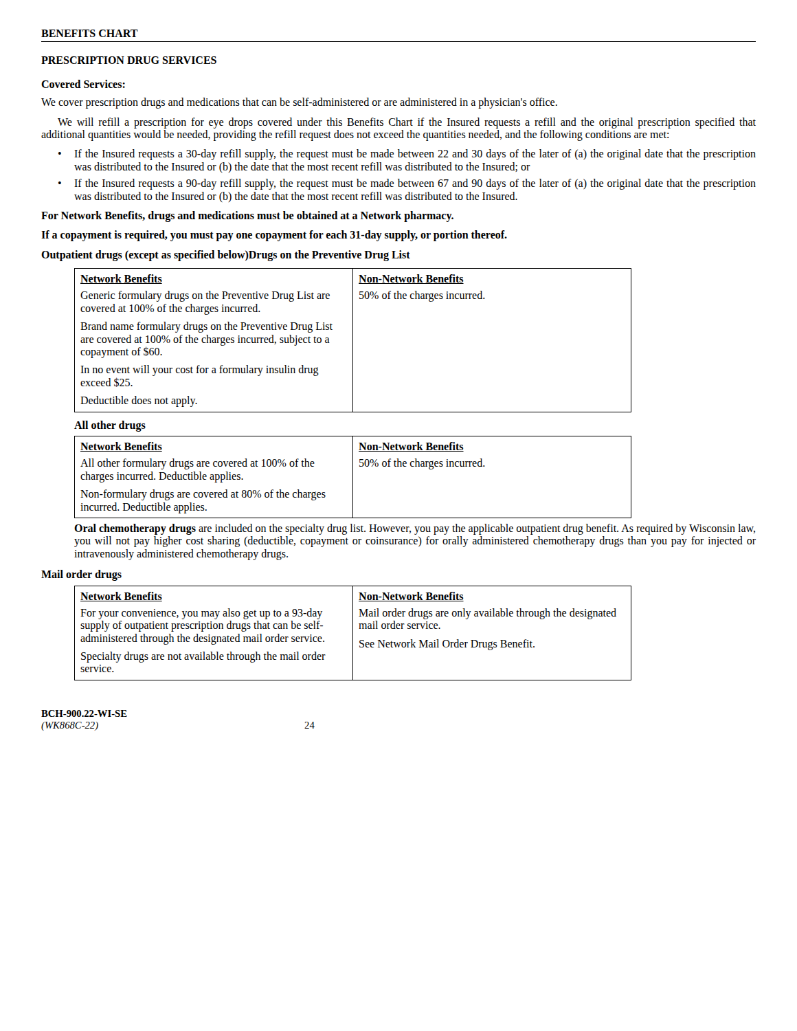BENEFITS CHART
PRESCRIPTION DRUG SERVICES
Covered Services:
We cover prescription drugs and medications that can be self-administered or are administered in a physician's office.
We will refill a prescription for eye drops covered under this Benefits Chart if the Insured requests a refill and the original prescription specified that additional quantities would be needed, providing the refill request does not exceed the quantities needed, and the following conditions are met:
If the Insured requests a 30-day refill supply, the request must be made between 22 and 30 days of the later of (a) the original date that the prescription was distributed to the Insured or (b) the date that the most recent refill was distributed to the Insured; or
If the Insured requests a 90-day refill supply, the request must be made between 67 and 90 days of the later of (a) the original date that the prescription was distributed to the Insured or (b) the date that the most recent refill was distributed to the Insured.
For Network Benefits, drugs and medications must be obtained at a Network pharmacy.
If a copayment is required, you must pay one copayment for each 31-day supply, or portion thereof.
Outpatient drugs (except as specified below)Drugs on the Preventive Drug List
| Network Benefits Generic formulary drugs on the Preventive Drug List are covered at 100% of the charges incurred. Brand name formulary drugs on the Preventive Drug List are covered at 100% of the charges incurred, subject to a copayment of $60. In no event will your cost for a formulary insulin drug exceed $25. Deductible does not apply. | Non-Network Benefits 50% of the charges incurred. |
All other drugs
| Network Benefits All other formulary drugs are covered at 100% of the charges incurred. Deductible applies. Non-formulary drugs are covered at 80% of the charges incurred. Deductible applies. | Non-Network Benefits 50% of the charges incurred. |
Oral chemotherapy drugs are included on the specialty drug list. However, you pay the applicable outpatient drug benefit. As required by Wisconsin law, you will not pay higher cost sharing (deductible, copayment or coinsurance) for orally administered chemotherapy drugs than you pay for injected or intravenously administered chemotherapy drugs.
Mail order drugs
| Network Benefits For your convenience, you may also get up to a 93-day supply of outpatient prescription drugs that can be self-administered through the designated mail order service. Specialty drugs are not available through the mail order service. | Non-Network Benefits Mail order drugs are only available through the designated mail order service. See Network Mail Order Drugs Benefit. |
BCH-900.22-WI-SE
(WK868C-22)24